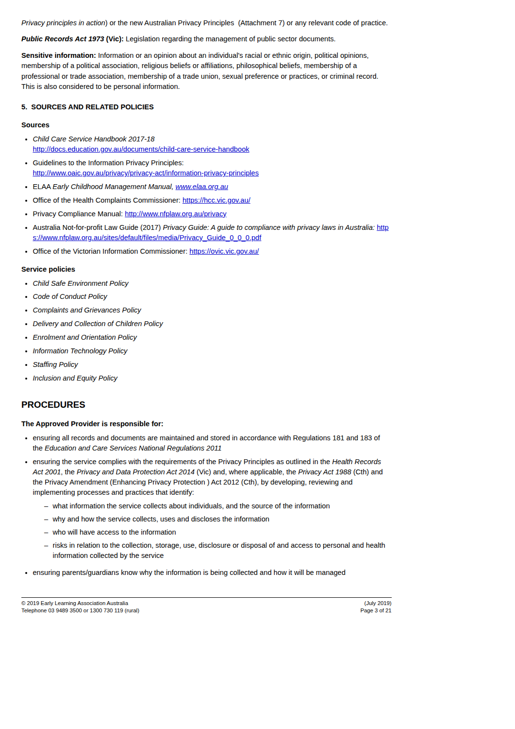Privacy principles in action) or the new Australian Privacy Principles (Attachment 7) or any relevant code of practice.
Public Records Act 1973 (Vic): Legislation regarding the management of public sector documents.
Sensitive information: Information or an opinion about an individual's racial or ethnic origin, political opinions, membership of a political association, religious beliefs or affiliations, philosophical beliefs, membership of a professional or trade association, membership of a trade union, sexual preference or practices, or criminal record. This is also considered to be personal information.
5. SOURCES AND RELATED POLICIES
Sources
Child Care Service Handbook 2017-18
http://docs.education.gov.au/documents/child-care-service-handbook
Guidelines to the Information Privacy Principles:
http://www.oaic.gov.au/privacy/privacy-act/information-privacy-principles
ELAA Early Childhood Management Manual, www.elaa.org.au
Office of the Health Complaints Commissioner: https://hcc.vic.gov.au/
Privacy Compliance Manual: http://www.nfplaw.org.au/privacy
Australia Not-for-profit Law Guide (2017) Privacy Guide: A guide to compliance with privacy laws in Australia: https://www.nfplaw.org.au/sites/default/files/media/Privacy_Guide_0_0_0.pdf
Office of the Victorian Information Commissioner: https://ovic.vic.gov.au/
Service policies
Child Safe Environment Policy
Code of Conduct Policy
Complaints and Grievances Policy
Delivery and Collection of Children Policy
Enrolment and Orientation Policy
Information Technology Policy
Staffing Policy
Inclusion and Equity Policy
PROCEDURES
The Approved Provider is responsible for:
ensuring all records and documents are maintained and stored in accordance with Regulations 181 and 183 of the Education and Care Services National Regulations 2011
ensuring the service complies with the requirements of the Privacy Principles as outlined in the Health Records Act 2001, the Privacy and Data Protection Act 2014 (Vic) and, where applicable, the Privacy Act 1988 (Cth) and the Privacy Amendment (Enhancing Privacy Protection ) Act 2012 (Cth), by developing, reviewing and implementing processes and practices that identify:
what information the service collects about individuals, and the source of the information
why and how the service collects, uses and discloses the information
who will have access to the information
risks in relation to the collection, storage, use, disclosure or disposal of and access to personal and health information collected by the service
ensuring parents/guardians know why the information is being collected and how it will be managed
© 2019 Early Learning Association Australia
Telephone 03 9489 3500 or 1300 730 119 (rural)
(July 2019)
Page 3 of 21